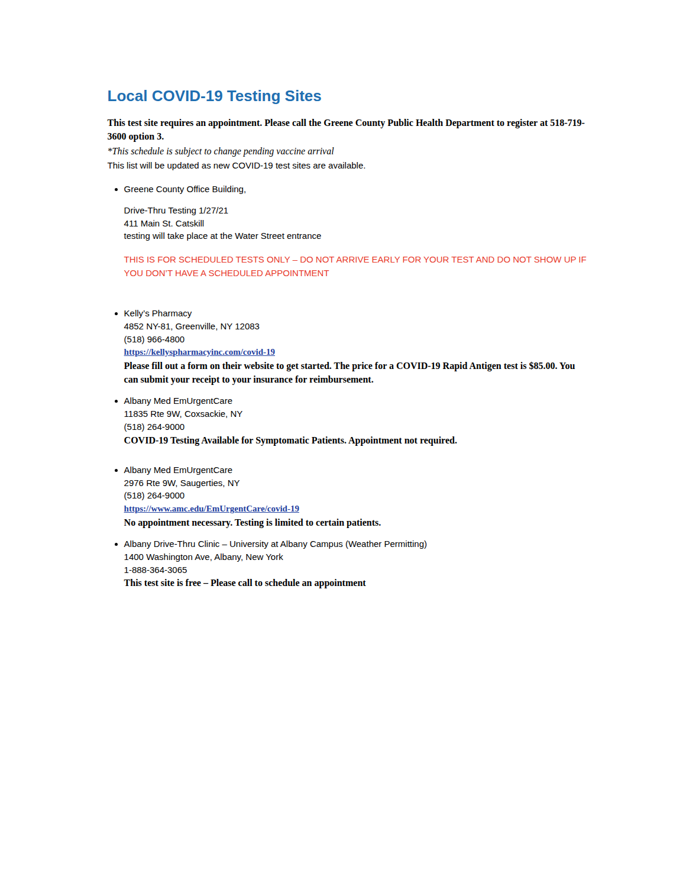Local COVID-19 Testing Sites
This test site requires an appointment. Please call the Greene County Public Health Department to register at 518-719-3600 option 3.
*This schedule is subject to change pending vaccine arrival
This list will be updated as new COVID-19 test sites are available.
Greene County Office Building,
Drive-Thru Testing 1/27/21 411 Main St. Catskill testing will take place at the Water Street entrance
THIS IS FOR SCHEDULED TESTS ONLY – DO NOT ARRIVE EARLY FOR YOUR TEST AND DO NOT SHOW UP IF YOU DON’T HAVE A SCHEDULED APPOINTMENT
Kelly’s Pharmacy 4852 NY-81, Greenville, NY 12083 (518) 966-4800 https://kellyspharmacyinc.com/covid-19 Please fill out a form on their website to get started. The price for a COVID-19 Rapid Antigen test is $85.00. You can submit your receipt to your insurance for reimbursement.
Albany Med EmUrgentCare 11835 Rte 9W, Coxsackie, NY (518) 264-9000 COVID-19 Testing Available for Symptomatic Patients. Appointment not required.
Albany Med EmUrgentCare 2976 Rte 9W, Saugerties, NY (518) 264-9000 https://www.amc.edu/EmUrgentCare/covid-19 No appointment necessary. Testing is limited to certain patients.
Albany Drive-Thru Clinic – University at Albany Campus (Weather Permitting) 1400 Washington Ave, Albany, New York 1-888-364-3065 This test site is free – Please call to schedule an appointment